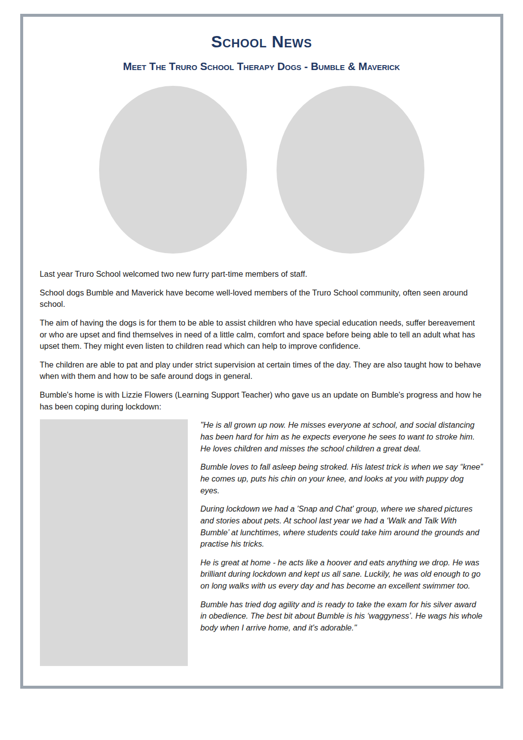School News
Meet The Truro School Therapy Dogs - Bumble & Maverick
Last year Truro School welcomed two new furry part-time members of staff.
School dogs Bumble and Maverick have become well-loved members of the Truro School community, often seen around school.
The aim of having the dogs is for them to be able to assist children who have special education needs, suffer bereavement or who are upset and find themselves in need of a little calm, comfort and space before being able to tell an adult what has upset them. They might even listen to children read which can help to improve confidence.
The children are able to pat and play under strict supervision at certain times of the day. They are also taught how to behave when with them and how to be safe around dogs in general.
Bumble's home is with Lizzie Flowers (Learning Support Teacher) who gave us an update on Bumble's progress and how he has been coping during lockdown:
"He is all grown up now. He misses everyone at school, and social distancing has been hard for him as he expects everyone he sees to want to stroke him. He loves children and misses the school children a great deal.
Bumble loves to fall asleep being stroked. His latest trick is when we say “knee” he comes up, puts his chin on your knee, and looks at you with puppy dog eyes.
During lockdown we had a 'Snap and Chat' group, where we shared pictures and stories about pets. At school last year we had a ‘Walk and Talk With Bumble’ at lunchtimes, where students could take him around the grounds and practise his tricks.
He is great at home - he acts like a hoover and eats anything we drop. He was brilliant during lockdown and kept us all sane. Luckily, he was old enough to go on long walks with us every day and has become an excellent swimmer too.
Bumble has tried dog agility and is ready to take the exam for his silver award in obedience. The best bit about Bumble is his ‘waggyness’. He wags his whole body when I arrive home, and it's adorable."